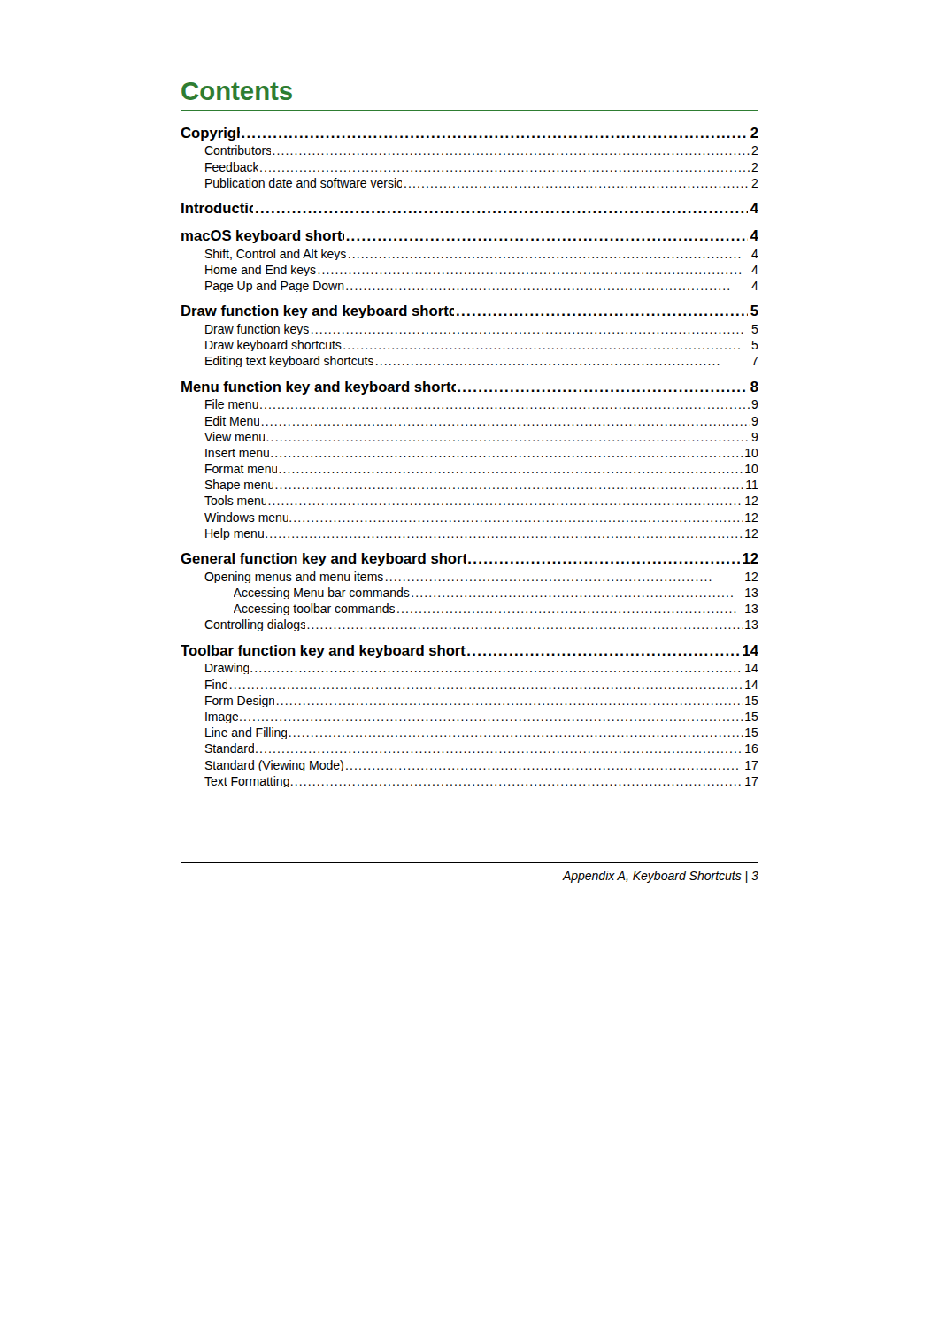Contents
Copyright ................................................................................................................. 2
Contributors ............................................................................................................. 2
Feedback ................................................................................................................ 2
Publication date and software version ................................................................................. 2
Introduction .............................................................................................................. 4
macOS keyboard shortcuts ......................................................................................... 4
Shift, Control and Alt keys ......................................................................................... 4
Home and End keys ................................................................................................ 4
Page Up and Page Down ....................................................................................... 4
Draw function key and keyboard shortcuts ............................................................ 5
Draw function keys .................................................................................................. 5
Draw keyboard shortcuts .......................................................................................... 5
Editing text keyboard shortcuts .............................................................................. 7
Menu function key and keyboard shortcuts ............................................................ 8
File menu ................................................................................................................ 9
Edit Menu ............................................................................................................... 9
View menu .............................................................................................................. 9
Insert menu ............................................................................................................ 10
Format menu .......................................................................................................... 10
Shape menu ........................................................................................................... 11
Tools menu ............................................................................................................. 12
Windows menu ........................................................................................................ 12
Help menu ............................................................................................................. 12
General function key and keyboard shortcuts ......................................................... 12
Opening menus and menu items .......................................................................... 12
Accessing Menu bar commands ......................................................................... 13
Accessing toolbar commands ............................................................................. 13
Controlling dialogs ................................................................................................... 13
Toolbar function key and keyboard shortcuts ......................................................... 14
Drawing .................................................................................................................. 14
Find ....................................................................................................................... 14
Form Design .......................................................................................................... 15
Image ..................................................................................................................... 15
Line and Filling ....................................................................................................... 15
Standard ................................................................................................................ 16
Standard (Viewing Mode) ......................................................................................... 17
Text Formatting ....................................................................................................... 17
Appendix A, Keyboard Shortcuts | 3